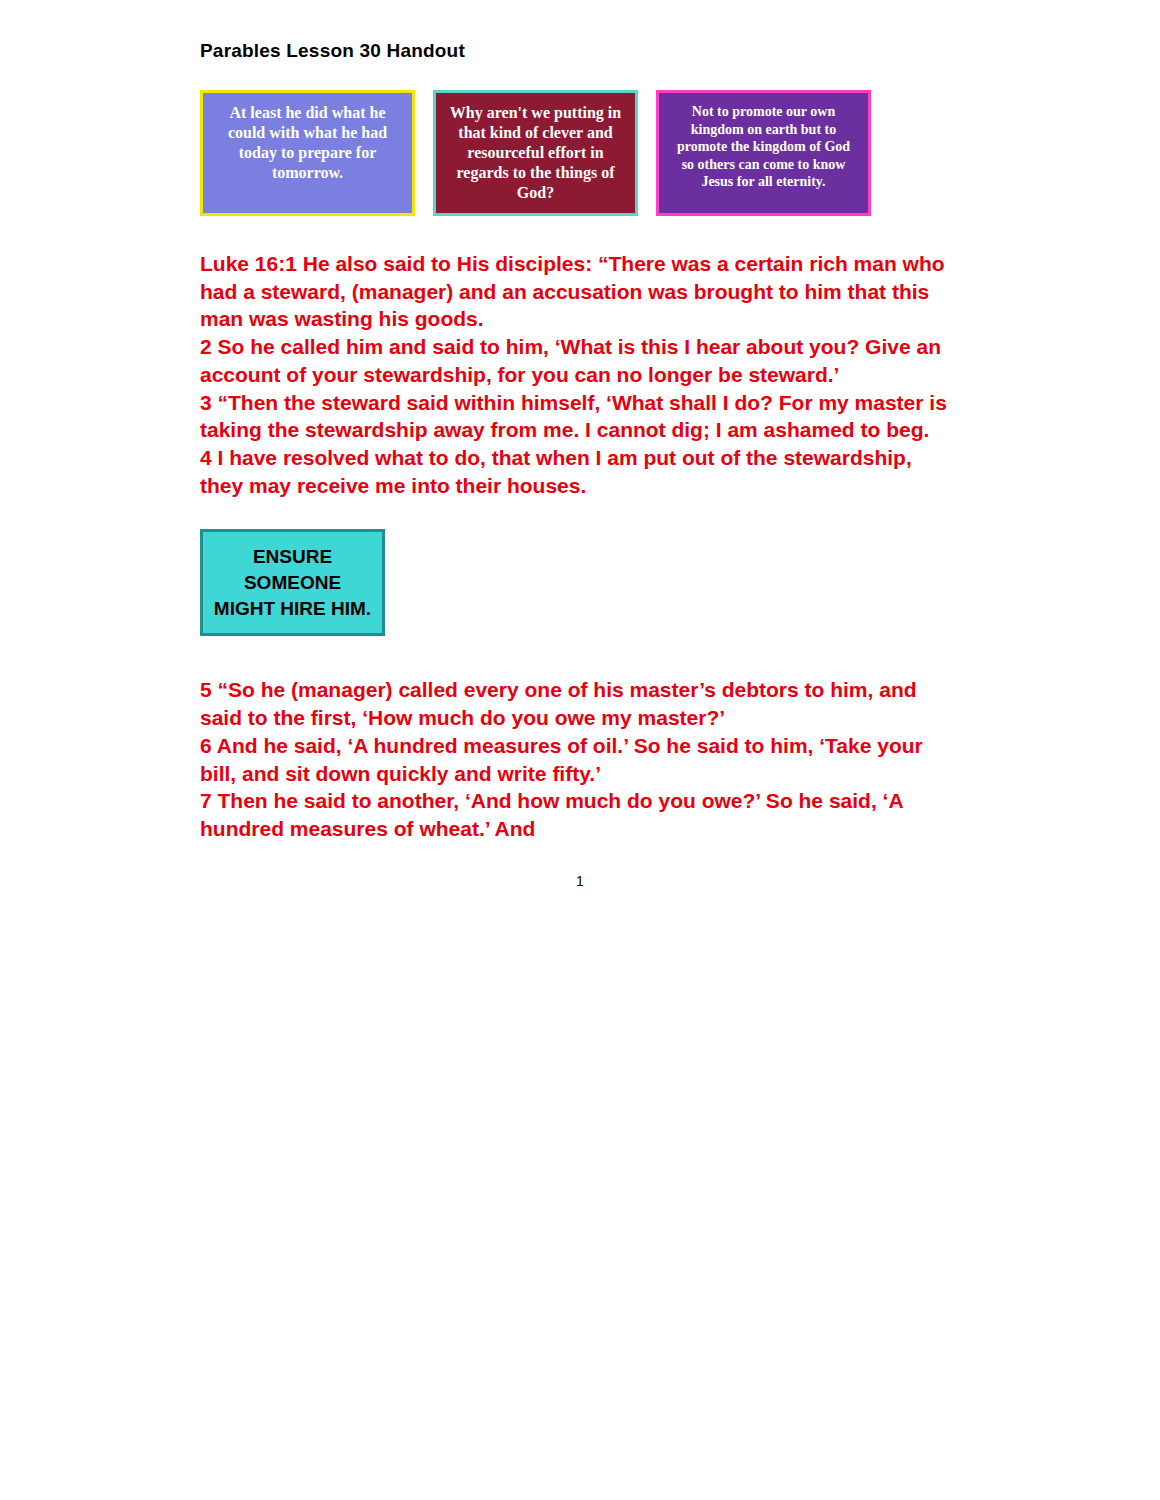Parables Lesson 30 Handout
At least he did what he could with what he had today to prepare for tomorrow.
Why aren't we putting in that kind of clever and resourceful effort in regards to the things of God?
Not to promote our own kingdom on earth but to promote the kingdom of God so others can come to know Jesus for all eternity.
Luke 16:1 He also said to His disciples: “There was a certain rich man who had a steward, (manager) and an accusation was brought to him that this man was wasting his goods.
2 So he called him and said to him, ‘What is this I hear about you? Give an account of your stewardship, for you can no longer be steward.’
3 “Then the steward said within himself, ‘What shall I do? For my master is taking the stewardship away from me. I cannot dig; I am ashamed to beg.
4 I have resolved what to do, that when I am put out of the stewardship, they may receive me into their houses.
ENSURE SOMEONE MIGHT HIRE HIM.
5 “So he (manager) called every one of his master’s debtors to him, and said to the first, ‘How much do you owe my master?’
6 And he said, ‘A hundred measures of oil.’ So he said to him, ‘Take your bill, and sit down quickly and write fifty.’
7 Then he said to another, ‘And how much do you owe?’ So he said, ‘A hundred measures of wheat.’ And
1